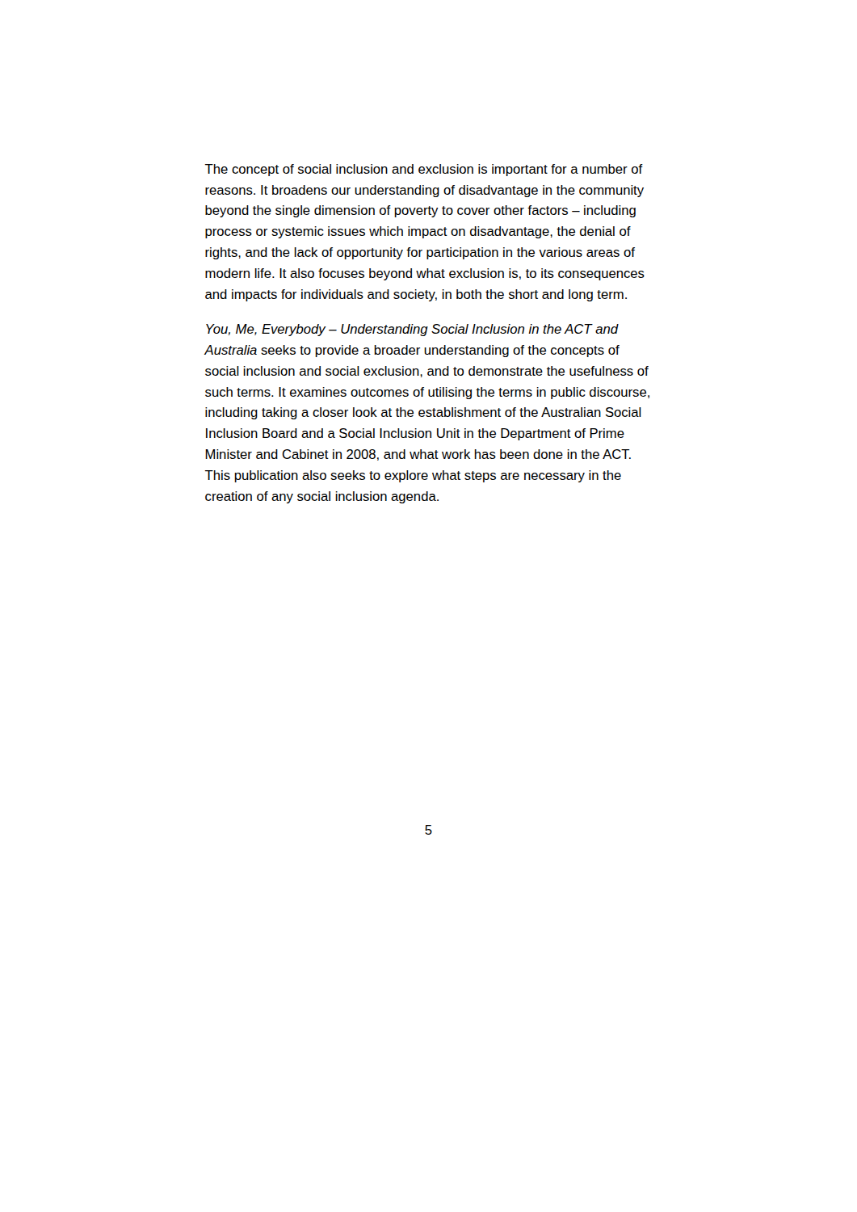The concept of social inclusion and exclusion is important for a number of reasons. It broadens our understanding of disadvantage in the community beyond the single dimension of poverty to cover other factors – including process or systemic issues which impact on disadvantage, the denial of rights, and the lack of opportunity for participation in the various areas of modern life. It also focuses beyond what exclusion is, to its consequences and impacts for individuals and society, in both the short and long term.
You, Me, Everybody – Understanding Social Inclusion in the ACT and Australia seeks to provide a broader understanding of the concepts of social inclusion and social exclusion, and to demonstrate the usefulness of such terms. It examines outcomes of utilising the terms in public discourse, including taking a closer look at the establishment of the Australian Social Inclusion Board and a Social Inclusion Unit in the Department of Prime Minister and Cabinet in 2008, and what work has been done in the ACT. This publication also seeks to explore what steps are necessary in the creation of any social inclusion agenda.
5